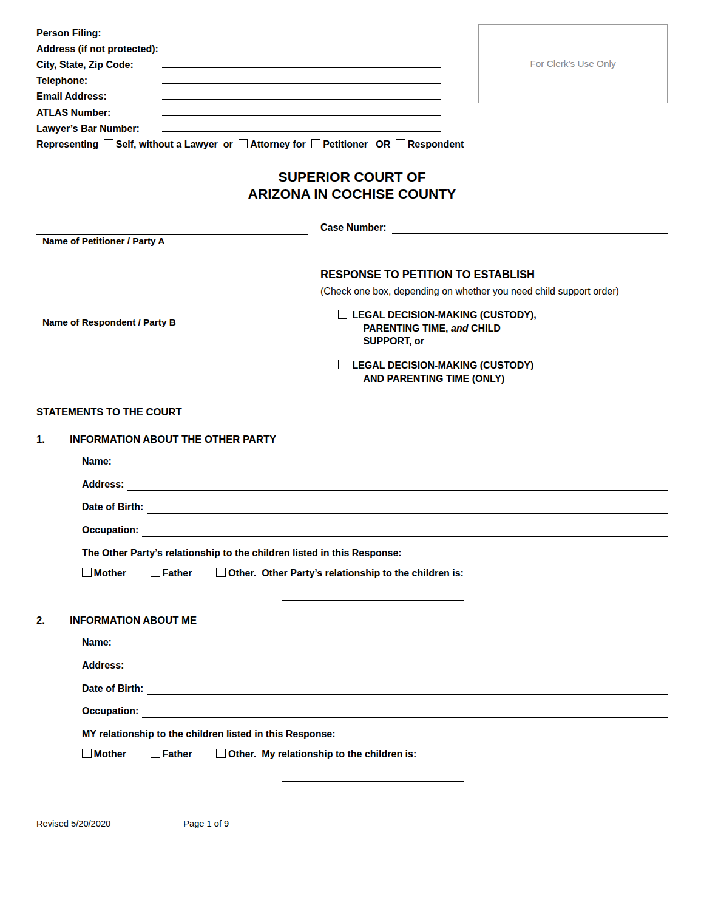| Person Filing: | |
| Address (if not protected): | |
| City, State, Zip Code: | |
| Telephone: | |
| Email Address: | |
| ATLAS Number: | |
| Lawyer’s Bar Number: | |
For Clerk’s Use Only
Representing Self, without a Lawyer or Attorney for Petitioner OR Respondent
SUPERIOR COURT OF
ARIZONA IN COCHISE COUNTY
Name of Petitioner / Party A
Name of Respondent / Party B
Case Number:
RESPONSE TO PETITION TO ESTABLISH
(Check one box, depending on whether you need child support order)
LEGAL DECISION-MAKING (CUSTODY), PARENTING TIME, and CHILD SUPPORT, or
LEGAL DECISION-MAKING (CUSTODY) AND PARENTING TIME (ONLY)
STATEMENTS TO THE COURT
1. INFORMATION ABOUT THE OTHER PARTY
Name:
Address:
Date of Birth:
Occupation:
The Other Party’s relationship to the children listed in this Response:
Mother Father Other. Other Party’s relationship to the children is:
2. INFORMATION ABOUT ME
Name:
Address:
Date of Birth:
Occupation:
MY relationship to the children listed in this Response:
Mother Father Other. My relationship to the children is:
Revised 5/20/2020 Page 1 of 9